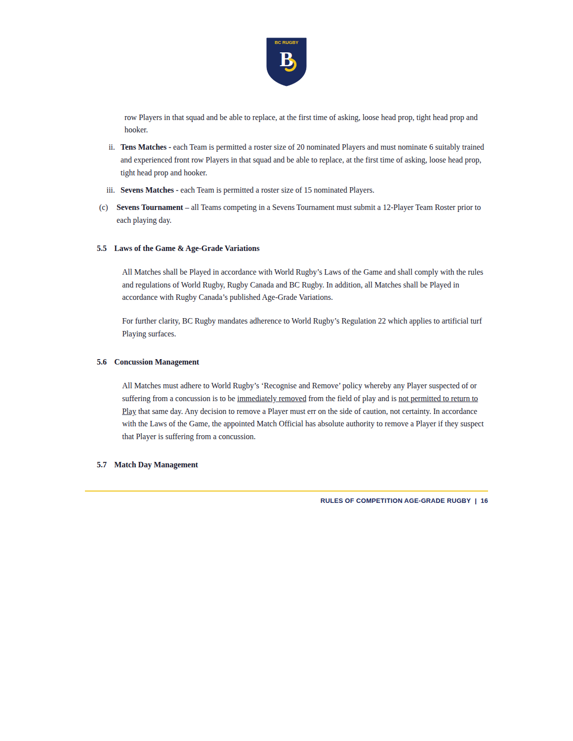BC RUGBY B
row Players in that squad and be able to replace, at the first time of asking, loose head prop, tight head prop and hooker.
ii. Tens Matches - each Team is permitted a roster size of 20 nominated Players and must nominate 6 suitably trained and experienced front row Players in that squad and be able to replace, at the first time of asking, loose head prop, tight head prop and hooker.
iii. Sevens Matches - each Team is permitted a roster size of 15 nominated Players.
(c) Sevens Tournament – all Teams competing in a Sevens Tournament must submit a 12-Player Team Roster prior to each playing day.
5.5 Laws of the Game & Age-Grade Variations
All Matches shall be Played in accordance with World Rugby’s Laws of the Game and shall comply with the rules and regulations of World Rugby, Rugby Canada and BC Rugby. In addition, all Matches shall be Played in accordance with Rugby Canada’s published Age-Grade Variations.
For further clarity, BC Rugby mandates adherence to World Rugby’s Regulation 22 which applies to artificial turf Playing surfaces.
5.6 Concussion Management
All Matches must adhere to World Rugby’s ‘Recognise and Remove’ policy whereby any Player suspected of or suffering from a concussion is to be immediately removed from the field of play and is not permitted to return to Play that same day. Any decision to remove a Player must err on the side of caution, not certainty. In accordance with the Laws of the Game, the appointed Match Official has absolute authority to remove a Player if they suspect that Player is suffering from a concussion.
5.7 Match Day Management
Rules of Competition Age-Grade Rugby | 16